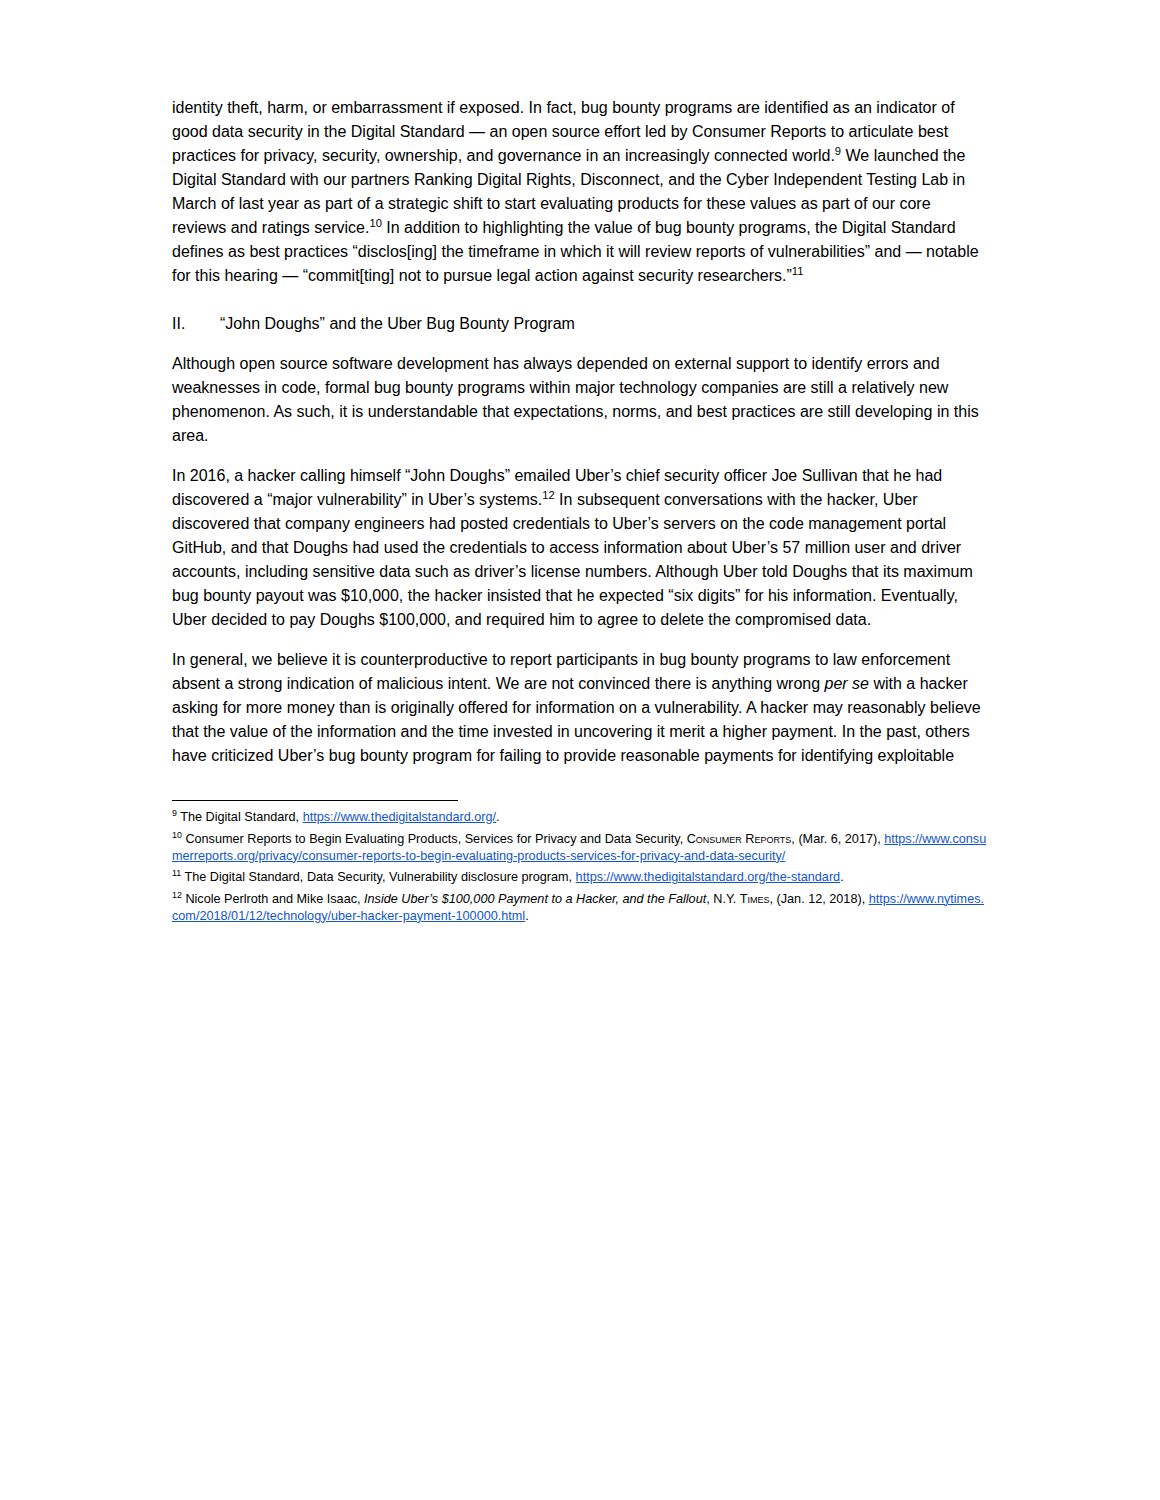identity theft, harm, or embarrassment if exposed. In fact, bug bounty programs are identified as an indicator of good data security in the Digital Standard — an open source effort led by Consumer Reports to articulate best practices for privacy, security, ownership, and governance in an increasingly connected world.9 We launched the Digital Standard with our partners Ranking Digital Rights, Disconnect, and the Cyber Independent Testing Lab in March of last year as part of a strategic shift to start evaluating products for these values as part of our core reviews and ratings service.10 In addition to highlighting the value of bug bounty programs, the Digital Standard defines as best practices “disclos[ing] the timeframe in which it will review reports of vulnerabilities” and — notable for this hearing — “commit[ting] not to pursue legal action against security researchers.”11
II.“John Doughs” and the Uber Bug Bounty Program
Although open source software development has always depended on external support to identify errors and weaknesses in code, formal bug bounty programs within major technology companies are still a relatively new phenomenon. As such, it is understandable that expectations, norms, and best practices are still developing in this area.
In 2016, a hacker calling himself “John Doughs” emailed Uber’s chief security officer Joe Sullivan that he had discovered a “major vulnerability” in Uber’s systems.12 In subsequent conversations with the hacker, Uber discovered that company engineers had posted credentials to Uber’s servers on the code management portal GitHub, and that Doughs had used the credentials to access information about Uber’s 57 million user and driver accounts, including sensitive data such as driver’s license numbers. Although Uber told Doughs that its maximum bug bounty payout was $10,000, the hacker insisted that he expected “six digits” for his information. Eventually, Uber decided to pay Doughs $100,000, and required him to agree to delete the compromised data.
In general, we believe it is counterproductive to report participants in bug bounty programs to law enforcement absent a strong indication of malicious intent. We are not convinced there is anything wrong per se with a hacker asking for more money than is originally offered for information on a vulnerability. A hacker may reasonably believe that the value of the information and the time invested in uncovering it merit a higher payment. In the past, others have criticized Uber’s bug bounty program for failing to provide reasonable payments for identifying exploitable
9 The Digital Standard, https://www.thedigitalstandard.org/.
10 Consumer Reports to Begin Evaluating Products, Services for Privacy and Data Security, Consumer Reports, (Mar. 6, 2017), https://www.consumerreports.org/privacy/consumer-reports-to-begin-evaluating-products-services-for-privacy-and-data-security/
11 The Digital Standard, Data Security, Vulnerability disclosure program, https://www.thedigitalstandard.org/the-standard.
12 Nicole Perlroth and Mike Isaac, Inside Uber’s $100,000 Payment to a Hacker, and the Fallout, N.Y. Times, (Jan. 12, 2018), https://www.nytimes.com/2018/01/12/technology/uber-hacker-payment-100000.html.